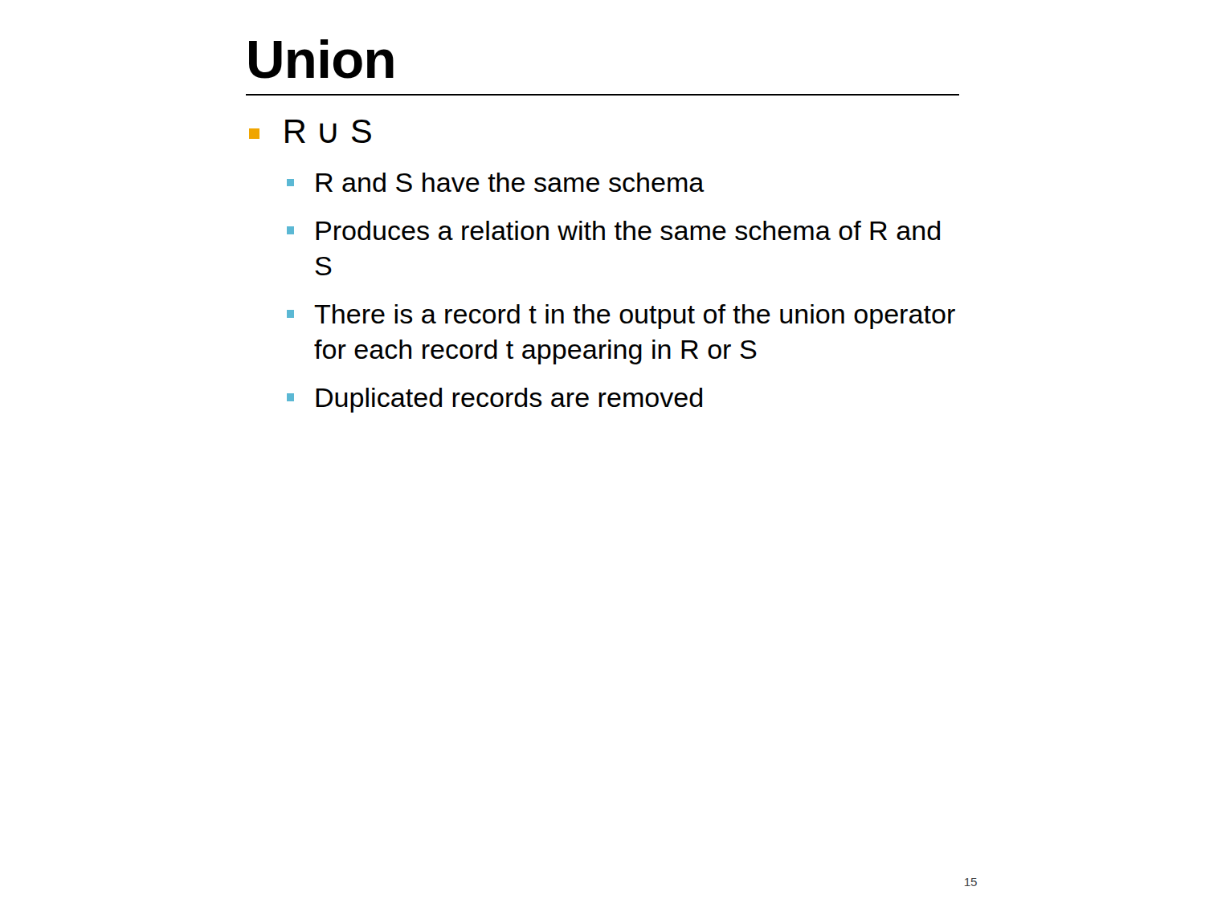Union
R ∪ S
R and S have the same schema
Produces a relation with the same schema of R and S
There is a record t in the output of the union operator for each record t appearing in R or S
Duplicated records are removed
15